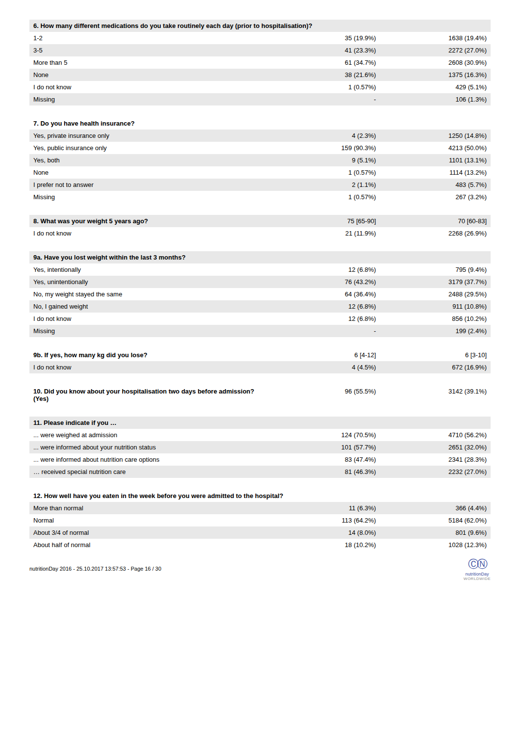| 6. How many different medications do you take routinely each day (prior to hospitalisation)? |
| 1-2 | 35 (19.9%) | 1638 (19.4%) |
| 3-5 | 41 (23.3%) | 2272 (27.0%) |
| More than 5 | 61 (34.7%) | 2608 (30.9%) |
| None | 38 (21.6%) | 1375 (16.3%) |
| I do not know | 1 (0.57%) | 429 (5.1%) |
| Missing | - | 106 (1.3%) |
| 7. Do you have health insurance? |
| Yes, private insurance only | 4 (2.3%) | 1250 (14.8%) |
| Yes, public insurance only | 159 (90.3%) | 4213 (50.0%) |
| Yes, both | 9 (5.1%) | 1101 (13.1%) |
| None | 1 (0.57%) | 1114 (13.2%) |
| I prefer not to answer | 2 (1.1%) | 483 (5.7%) |
| Missing | 1 (0.57%) | 267 (3.2%) |
| 8. What was your weight 5 years ago? | 75 [65-90] | 70 [60-83] |
| I do not know | 21 (11.9%) | 2268 (26.9%) |
| 9a. Have you lost weight within the last 3 months? |
| Yes, intentionally | 12 (6.8%) | 795 (9.4%) |
| Yes, unintentionally | 76 (43.2%) | 3179 (37.7%) |
| No, my weight stayed the same | 64 (36.4%) | 2488 (29.5%) |
| No, I gained weight | 12 (6.8%) | 911 (10.8%) |
| I do not know | 12 (6.8%) | 856 (10.2%) |
| Missing | - | 199 (2.4%) |
| 9b. If yes, how many kg did you lose? | 6 [4-12] | 6 [3-10] |
| I do not know | 4 (4.5%) | 672 (16.9%) |
| 10. Did you know about your hospitalisation two days before admission? (Yes) | 96 (55.5%) | 3142 (39.1%) |
| 11. Please indicate if you … |
| ... were weighed at admission | 124 (70.5%) | 4710 (56.2%) |
| ... were informed about your nutrition status | 101 (57.7%) | 2651 (32.0%) |
| ... were informed about nutrition care options | 83 (47.4%) | 2341 (28.3%) |
| … received special nutrition care | 81 (46.3%) | 2232 (27.0%) |
| 12. How well have you eaten in the week before you were admitted to the hospital? |
| More than normal | 11 (6.3%) | 366 (4.4%) |
| Normal | 113 (64.2%) | 5184 (62.0%) |
| About 3/4 of normal | 14 (8.0%) | 801 (9.6%) |
| About half of normal | 18 (10.2%) | 1028 (12.3%) |
nutritionDay 2016 - 25.10.2017 13:57:53 - Page 16 / 30
ⒸⓃ
nutritionDay
WORLDWIDE